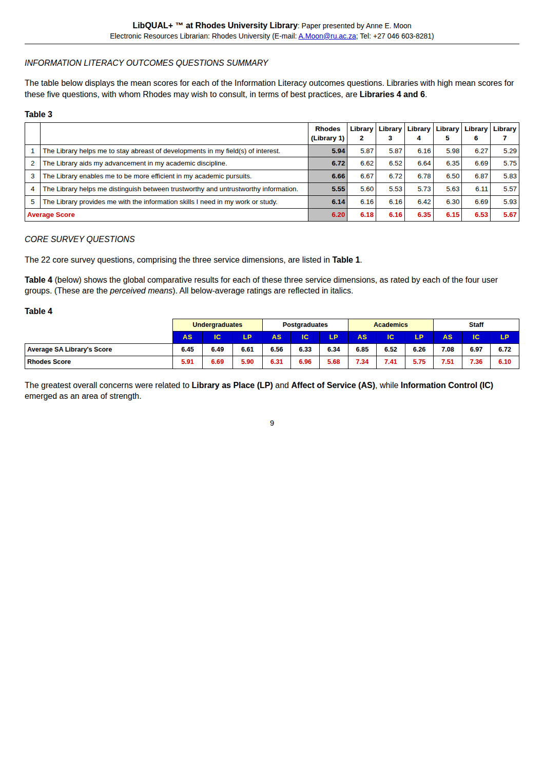LibQUAL+ ™ at Rhodes University Library: Paper presented by Anne E. Moon
Electronic Resources Librarian: Rhodes University (E-mail: A.Moon@ru.ac.za; Tel: +27 046 603-8281)
INFORMATION LITERACY OUTCOMES QUESTIONS SUMMARY
The table below displays the mean scores for each of the Information Literacy outcomes questions. Libraries with high mean scores for these five questions, with whom Rhodes may wish to consult, in terms of best practices, are Libraries 4 and 6.
Table 3
| | | Rhodes (Library 1) | Library 2 | Library 3 | Library 4 | Library 5 | Library 6 | Library 7 |
| --- | --- | --- | --- | --- | --- | --- | --- | --- |
| 1 | The Library helps me to stay abreast of developments in my field(s) of interest. | 5.94 | 5.87 | 5.87 | 6.16 | 5.98 | 6.27 | 5.29 |
| 2 | The Library aids my advancement in my academic discipline. | 6.72 | 6.62 | 6.52 | 6.64 | 6.35 | 6.69 | 5.75 |
| 3 | The Library enables me to be more efficient in my academic pursuits. | 6.66 | 6.67 | 6.72 | 6.78 | 6.50 | 6.87 | 5.83 |
| 4 | The Library helps me distinguish between trustworthy and untrustworthy information. | 5.55 | 5.60 | 5.53 | 5.73 | 5.63 | 6.11 | 5.57 |
| 5 | The Library provides me with the information skills I need in my work or study. | 6.14 | 6.16 | 6.16 | 6.42 | 6.30 | 6.69 | 5.93 |
| Average Score | 6.20 | 6.18 | 6.16 | 6.35 | 6.15 | 6.53 | 5.67 |
CORE SURVEY QUESTIONS
The 22 core survey questions, comprising the three service dimensions, are listed in Table 1.
Table 4 (below) shows the global comparative results for each of these three service dimensions, as rated by each of the four user groups. (These are the perceived means). All below-average ratings are reflected in italics.
Table 4
| | Undergraduates | Postgraduates | Academics | Staff |
| | AS | IC | LP | AS | IC | LP | AS | IC | LP | AS | IC | LP |
| Average SA Library's Score | 6.45 | 6.49 | 6.61 | 6.56 | 6.33 | 6.34 | 6.85 | 6.52 | 6.26 | 7.08 | 6.97 | 6.72 |
| Rhodes Score | 5.91 | 6.69 | 5.90 | 6.31 | 6.96 | 5.68 | 7.34 | 7.41 | 5.75 | 7.51 | 7.36 | 6.10 |
The greatest overall concerns were related to Library as Place (LP) and Affect of Service (AS), while Information Control (IC) emerged as an area of strength.
9